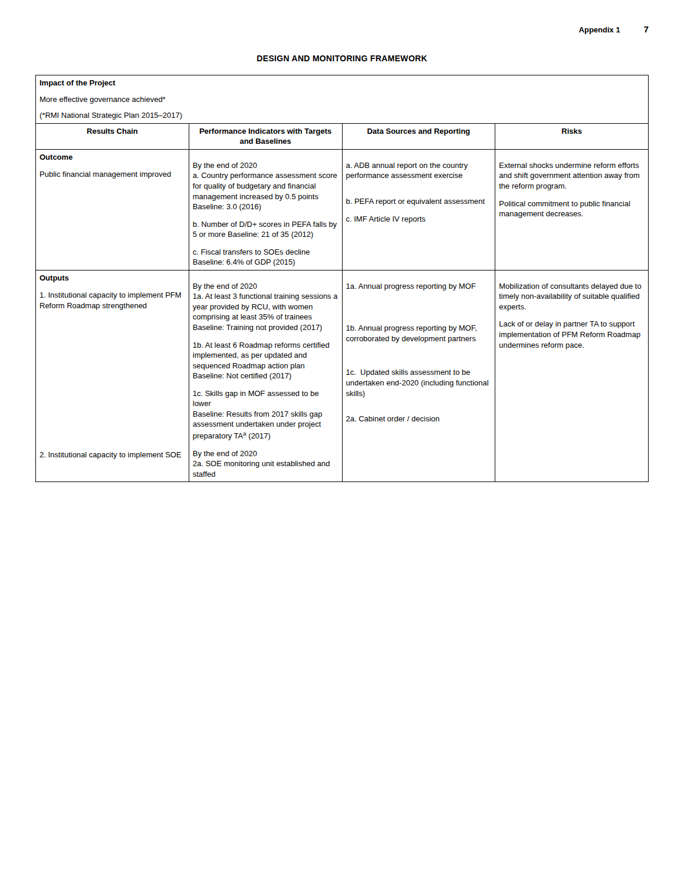Appendix 17
DESIGN AND MONITORING FRAMEWORK
| Impact of the Project More effective governance achieved* (*RMI National Strategic Plan 2015–2017) |
| Results Chain | Performance Indicators with Targets and Baselines | Data Sources and Reporting | Risks |
| Outcome Public financial management improved | By the end of 2020 a. Country performance assessment score for quality of budgetary and financial management increased by 0.5 points Baseline: 3.0 (2016) b. Number of D/D+ scores in PEFA falls by 5 or more Baseline: 21 of 35 (2012) c. Fiscal transfers to SOEs decline Baseline: 6.4% of GDP (2015) | a. ADB annual report on the country performance assessment exercise b. PEFA report or equivalent assessment c. IMF Article IV reports | External shocks undermine reform efforts and shift government attention away from the reform program. Political commitment to public financial management decreases. |
| Outputs 1. Institutional capacity to implement PFM Reform Roadmap strengthened 2. Institutional capacity to implement SOE | By the end of 2020 1a. At least 3 functional training sessions a year provided by RCU, with women comprising at least 35% of trainees Baseline: Training not provided (2017) 1b. At least 6 Roadmap reforms certified implemented, as per updated and sequenced Roadmap action plan Baseline: Not certified (2017) 1c. Skills gap in MOF assessed to be lower Baseline: Results from 2017 skills gap assessment undertaken under project preparatory TA a (2017) By the end of 2020 2a. SOE monitoring unit established and staffed | 1a. Annual progress reporting by MOF 1b. Annual progress reporting by MOF, corroborated by development partners 1c. Updated skills assessment to be undertaken end-2020 (including functional skills) 2a. Cabinet order / decision | Mobilization of consultants delayed due to timely non-availability of suitable qualified experts. Lack of or delay in partner TA to support implementation of PFM Reform Roadmap undermines reform pace. |